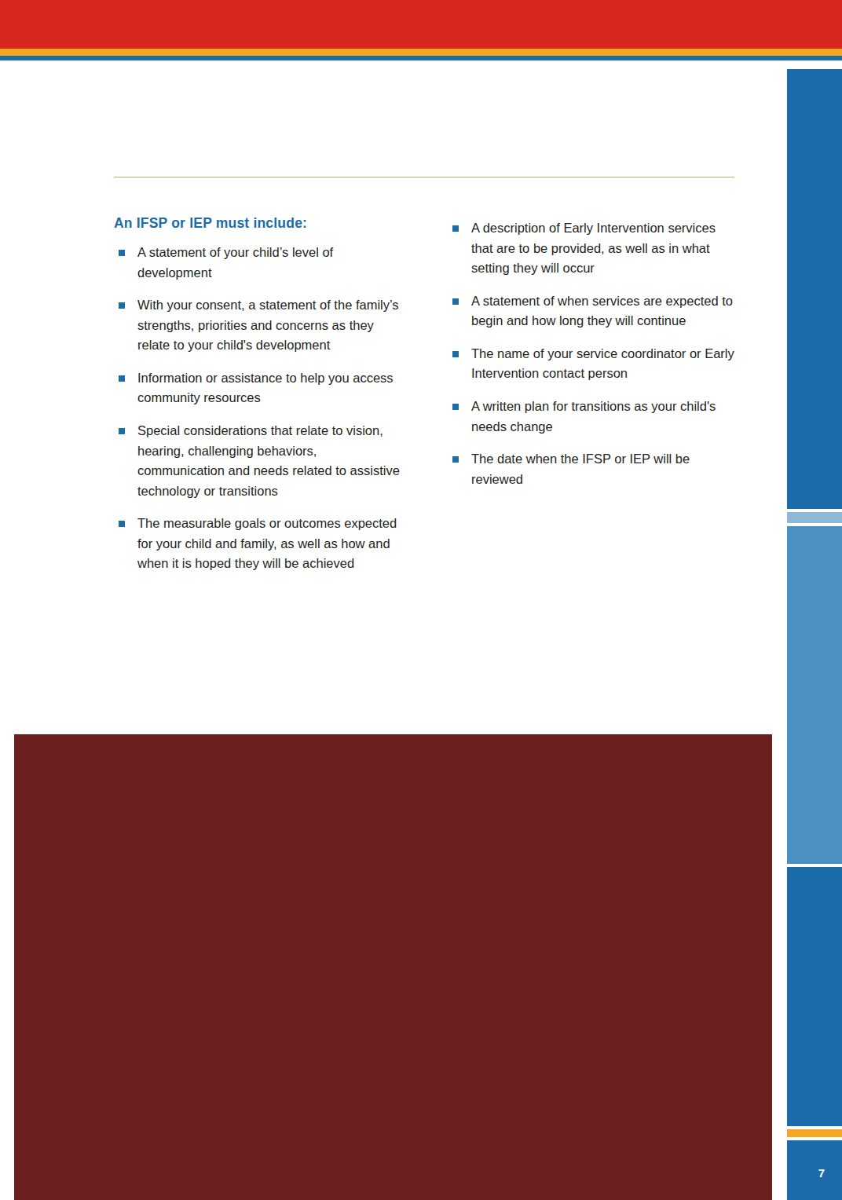7
An IFSP or IEP must include:
A statement of your child’s level of development
With your consent, a statement of the family’s strengths, priorities and concerns as they relate to your child's development
Information or assistance to help you access community resources
Special considerations that relate to vision, hearing, challenging behaviors, communication and needs related to assistive technology or transitions
The measurable goals or outcomes expected for your child and family, as well as how and when it is hoped they will be achieved
A description of Early Intervention services that are to be provided, as well as in what setting they will occur
A statement of when services are expected to begin and how long they will continue
The name of your service coordinator or Early Intervention contact person
A written plan for transitions as your child's needs change
The date when the IFSP or IEP will be reviewed